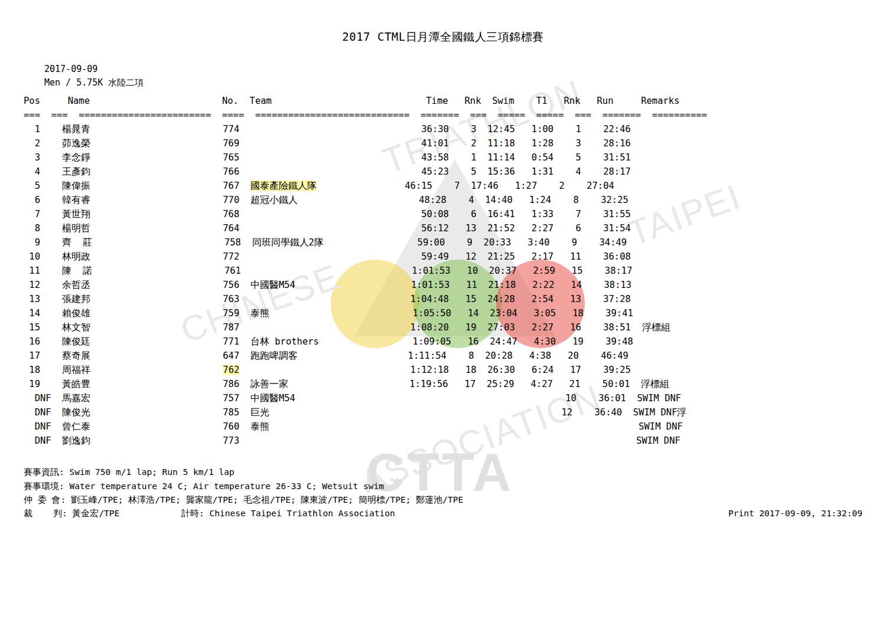TRIATHLON
CHINESE
TAIPEI
ASSOCIATION
CTTA
2017 CTML日月潭全國鐵人三項錦標賽
2017-09-09
Men / 5.75K 水陸二項
Pos     Name                        No.  Team                            Time   Rnk  Swim    T1   Rnk   Run     Remarks
===  ===  ========================  ====  ============================  =======  ===  =====  =====  ===  =======  ==========
  1    楊晁青                        774                                 36:30    3  12:45   1:00    1    22:46
  2    茆逸榮                        769                                 41:01    2  11:18   1:28    3    28:16
  3    李念錚                        765                                 43:58    1  11:14   0:54    5    31:51
  4    王彥鈞                        766                                 45:23    5  15:36   1:31    4    28:17
  5    陳偉振                        767  國泰產險鐵人隊                46:15    7  17:46   1:27    2    27:04
  6    韓有睿                        770  超冠小鐵人                      48:28    4  14:40   1:24    8    32:25
  7    黃世翔                        768                                 50:08    6  16:41   1:33    7    31:55
  8    楊明哲                        764                                 56:12   13  21:52   2:27    6    31:54
  9    齊  莊                        758  同班同學鐵人2隊                 59:00    9  20:33   3:40    9    34:49
 10    林明政                        772                                 59:49   12  21:25   2:17   11    36:08
 11    陳  諾                        761                               1:01:53   10  20:37   2:59   15    38:17
 12    余哲丞                        756  中國醫M54                     1:01:53   11  21:18   2:22   14    38:13
 13    張建邦                        763                               1:04:48   15  24:28   2:54   13    37:28
 14    賴俊雄                        759  泰熊                          1:05:50   14  23:04   3:05   18    39:41
 15    林文智                        787                               1:08:20   19  27:03   2:27   16    38:51  浮標組
 16    陳俊廷                        771  台林 brothers                 1:09:05   16  24:47   4:30   19    39:48
 17    蔡奇展                        647  跑跑啤調客                    1:11:54    8  20:28   4:38   20    46:49
 18    周福祥                        762                               1:12:18   18  26:30   6:24   17    39:25
 19    黃皓豊                        786  詠善一家                      1:19:56   17  25:29   4:27   21    50:01  浮標組
  DNF  馬嘉宏                        757  中國醫M54                                                 10    36:01  SWIM DNF
  DNF  陳俊光                        785  巨光                                                     12    36:40  SWIM DNF浮
  DNF  曾仁泰                        760  泰熊                                                                   SWIM DNF
  DNF  劉逸鈞                        773                                                                        SWIM DNF
賽事資訊: Swim 750 m/1 lap; Run 5 km/1 lap
賽事環境: Water temperature 24 C; Air temperature 26-33 C; Wetsuit swim
仲 委 會: 劉玉峰/TPE; 林澤浩/TPE; 龔家龍/TPE; 毛念祖/TPE; 陳東波/TPE; 簡明標/TPE; 鄭蓮池/TPE
裁 判: 黃金宏/TPE 計時: Chinese Taipei Triathlon AssociationPrint 2017-09-09, 21:32:09